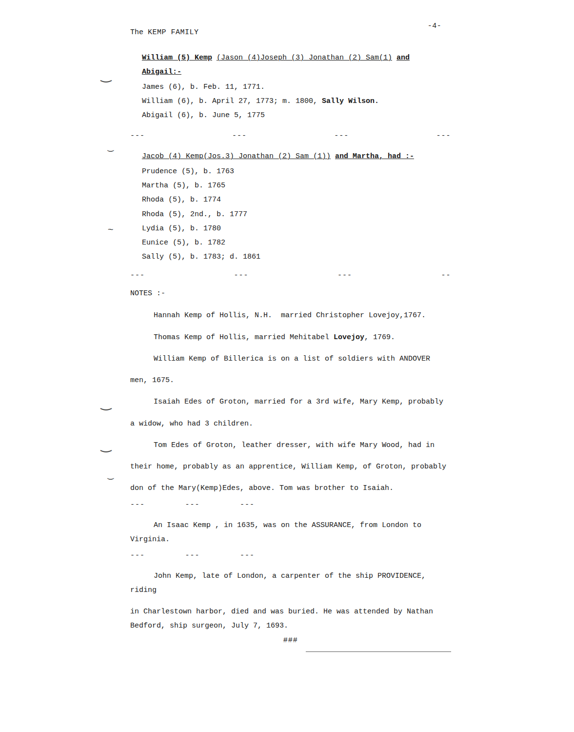-4-
‿
‿
~
‿
‿
The KEMP FAMILY
William (5) Kemp (Jason (4)Joseph (3) Jonathan (2) Sam(1) and Abigail:-
James (6), b. Feb. 11, 1771.
William (6), b. April 27, 1773; m. 1800, Sally Wilson.
Abigail (6), b. June 5, 1775
------------
Jacob (4) Kemp(Jos.3) Jonathan (2) Sam (1)) and Martha, had :-
Prudence (5), b. 1763
Martha (5), b. 1765
Rhoda (5), b. 1774
Rhoda (5), 2nd., b. 1777
Lydia (5), b. 1780
Eunice (5), b. 1782
Sally (5), b. 1783; d. 1861
-----------
NOTES :-
Hannah Kemp of Hollis, N.H. married Christopher Lovejoy,1767.
Thomas Kemp of Hollis, married Mehitabel Lovejoy, 1769.
William Kemp of Billerica is on a list of soldiers with ANDOVER
men, 1675.
Isaiah Edes of Groton, married for a 3rd wife, Mary Kemp, probably
a widow, who had 3 children.
Tom Edes of Groton, leather dresser, with wife Mary Wood, had in
their home, probably as an apprentice, William Kemp, of Groton, probably
don of the Mary(Kemp)Edes, above. Tom was brother to Isaiah.
---------
An Isaac Kemp , in 1635, was on the ASSURANCE, from London to Virginia.
---------
John Kemp, late of London, a carpenter of the ship PROVIDENCE, riding
in Charlestown harbor, died and was buried. He was attended by Nathan
Bedford, ship surgeon, July 7, 1693.
###
‿